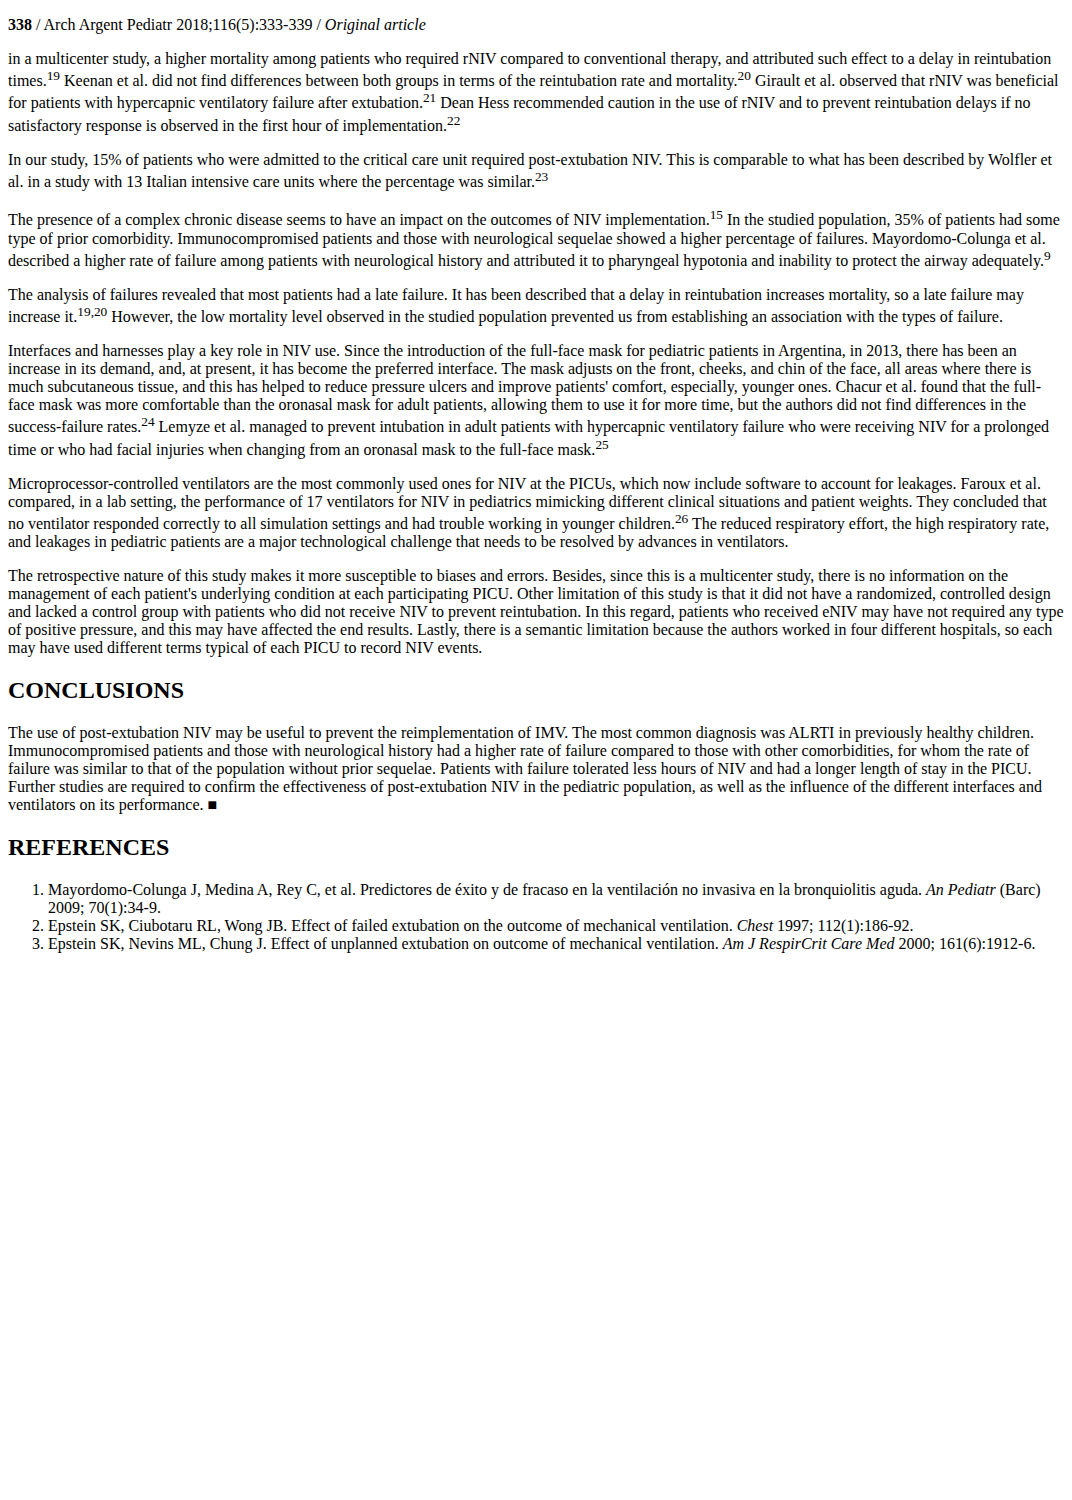338 / Arch Argent Pediatr 2018;116(5):333-339 / Original article
in a multicenter study, a higher mortality among patients who required rNIV compared to conventional therapy, and attributed such effect to a delay in reintubation times.19 Keenan et al. did not find differences between both groups in terms of the reintubation rate and mortality.20 Girault et al. observed that rNIV was beneficial for patients with hypercapnic ventilatory failure after extubation.21 Dean Hess recommended caution in the use of rNIV and to prevent reintubation delays if no satisfactory response is observed in the first hour of implementation.22
In our study, 15% of patients who were admitted to the critical care unit required post-extubation NIV. This is comparable to what has been described by Wolfler et al. in a study with 13 Italian intensive care units where the percentage was similar.23
The presence of a complex chronic disease seems to have an impact on the outcomes of NIV implementation.15 In the studied population, 35% of patients had some type of prior comorbidity. Immunocompromised patients and those with neurological sequelae showed a higher percentage of failures. Mayordomo-Colunga et al. described a higher rate of failure among patients with neurological history and attributed it to pharyngeal hypotonia and inability to protect the airway adequately.9
The analysis of failures revealed that most patients had a late failure. It has been described that a delay in reintubation increases mortality, so a late failure may increase it.19,20 However, the low mortality level observed in the studied population prevented us from establishing an association with the types of failure.
Interfaces and harnesses play a key role in NIV use. Since the introduction of the full-face mask for pediatric patients in Argentina, in 2013, there has been an increase in its demand, and, at present, it has become the preferred interface. The mask adjusts on the front, cheeks, and chin of the face, all areas where there is much subcutaneous tissue, and this has helped to reduce pressure ulcers and improve patients' comfort, especially, younger ones. Chacur et al. found that the full-face mask was more comfortable than the oronasal mask for adult patients, allowing them to use it for more time, but the authors did not find differences in the success-failure rates.24 Lemyze et al. managed to prevent intubation in adult patients with hypercapnic ventilatory failure who were receiving NIV for a prolonged time or who had facial injuries when changing from an oronasal mask to the full-face mask.25
Microprocessor-controlled ventilators are the most commonly used ones for NIV at the PICUs, which now include software to account for leakages. Faroux et al. compared, in a lab setting, the performance of 17 ventilators for NIV in pediatrics mimicking different clinical situations and patient weights. They concluded that no ventilator responded correctly to all simulation settings and had trouble working in younger children.26 The reduced respiratory effort, the high respiratory rate, and leakages in pediatric patients are a major technological challenge that needs to be resolved by advances in ventilators.
The retrospective nature of this study makes it more susceptible to biases and errors. Besides, since this is a multicenter study, there is no information on the management of each patient's underlying condition at each participating PICU. Other limitation of this study is that it did not have a randomized, controlled design and lacked a control group with patients who did not receive NIV to prevent reintubation. In this regard, patients who received eNIV may have not required any type of positive pressure, and this may have affected the end results. Lastly, there is a semantic limitation because the authors worked in four different hospitals, so each may have used different terms typical of each PICU to record NIV events.
CONCLUSIONS
The use of post-extubation NIV may be useful to prevent the reimplementation of IMV. The most common diagnosis was ALRTI in previously healthy children. Immunocompromised patients and those with neurological history had a higher rate of failure compared to those with other comorbidities, for whom the rate of failure was similar to that of the population without prior sequelae. Patients with failure tolerated less hours of NIV and had a longer length of stay in the PICU. Further studies are required to confirm the effectiveness of post-extubation NIV in the pediatric population, as well as the influence of the different interfaces and ventilators on its performance. ■
REFERENCES
Mayordomo-Colunga J, Medina A, Rey C, et al. Predictores de éxito y de fracaso en la ventilación no invasiva en la bronquiolitis aguda. An Pediatr (Barc) 2009; 70(1):34-9.
Epstein SK, Ciubotaru RL, Wong JB. Effect of failed extubation on the outcome of mechanical ventilation. Chest 1997; 112(1):186-92.
Epstein SK, Nevins ML, Chung J. Effect of unplanned extubation on outcome of mechanical ventilation. Am J RespirCrit Care Med 2000; 161(6):1912-6.